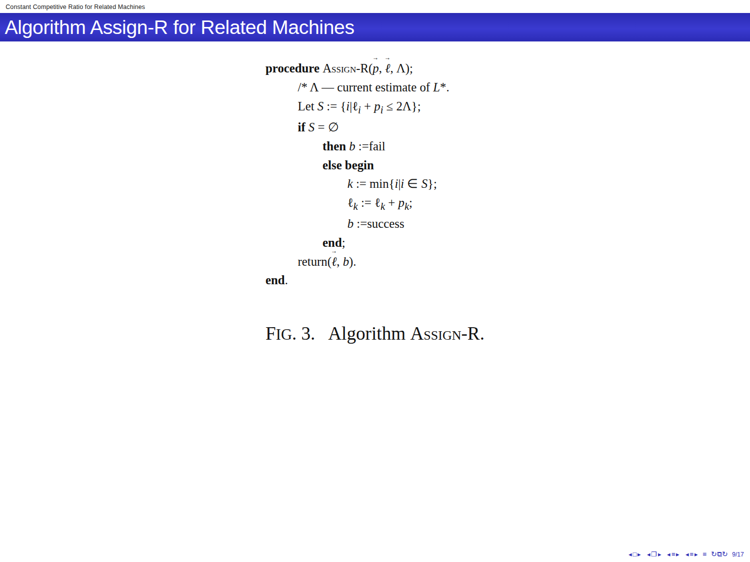Constant Competitive Ratio for Related Machines
Algorithm Assign-R for Related Machines
procedure Assign-R(p, ℓ, Λ);
/* Λ — current estimate of L*.
Let S := {i|ℓi + pi ≤ 2Λ};
if S = ∅
then b :=fail
else begin
k := min{i|i ∈ S};
ℓk := ℓk + pk;
b :=success
end;
return(ℓ, b).
end.
FIG. 3. Algorithm Assign-R.
◂□▸ ◂❐▸ ◂≡▸ ◂≡▸ ≡ ↻⧉↻ 9/17